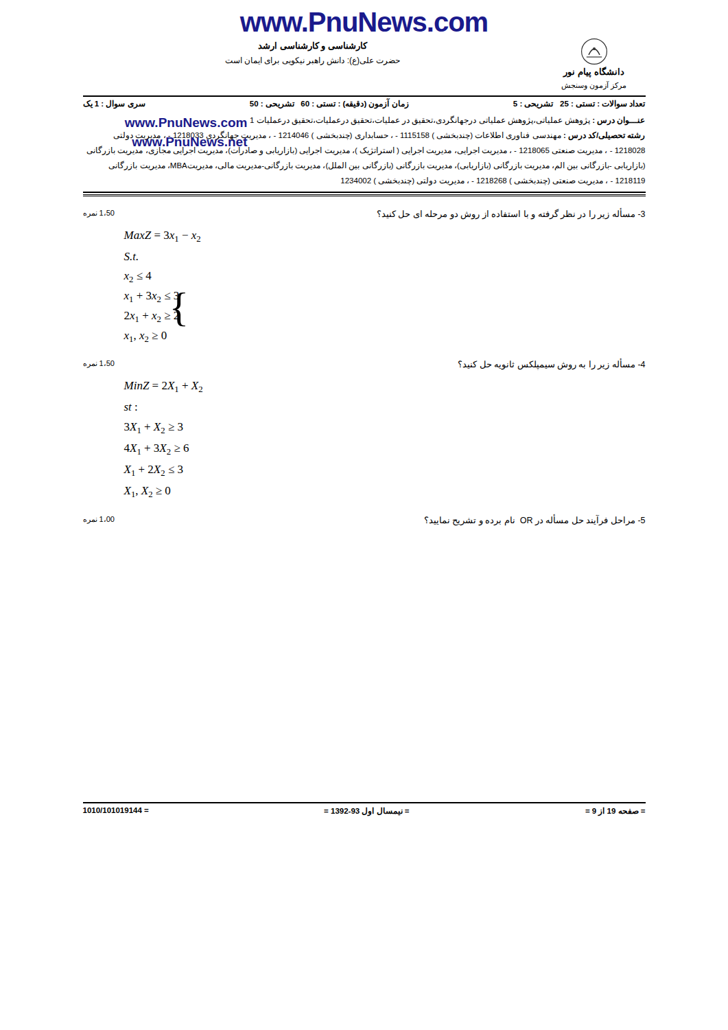www.PnuNews.com
دانشگاه پیام نور
مرکز آزمون وسنجش
کارشناسی و کارشناسی ارشد
حضرت علی(ع): دانش راهبر نیکویی برای ایمان است
تعداد سوالات : تستی : 25 تشریحی : 5 زمان آزمون (دقیقه) : تستی : 60 تشریحی : 50 سری سوال : 1 یک
عنـــوان درس : پژوهش عملیاتی،پژوهش عملیاتی درجهانگردی،تحقیق در عملیات،تحقیق درعملیات،تحقیق درعملیات 1
رشته تحصیلی/کد درس : مهندسی فناوری اطلاعات (چندبخشی ) 1115158 - ، حسابداری (چندبخشی ) 1214046 - ، مدیریت جهانگردی 1218033 - ، مدیریت دولتی 1218028 - ، مدیریت صنعتی 1218065 - ، مدیریت اجرایی، مدیریت اجرایی ( استراتژیک )، مدیریت اجرایی (بازاریابی و صادرات)، مدیریت اجرایی مجازی، مدیریت بازرگانی (بازاریابی -بازرگانی بین الم، مدیریت بازرگانی (بازاریابی)، مدیریت بازرگانی (بازرگانی بین الملل)، مدیریت بازرگانی-مدیریت مالی، مدیریتMBA، مدیریت بازرگانی 1218119 - ، مدیریت صنعتی (چندبخشی ) 1218268 - ، مدیریت دولتی (چندبخشی ) 1234002
www.PnuNews.com
www.PnuNews.net
1،50 نمره 3- مسأله زیر را در نظر گرفته و با استفاده از روش دو مرحله ای حل کنید؟
MaxZ = 3x 1 − x 2
S.t.
{
x 2 ≤ 4
x 1 + 3x 2 ≤ 3
2x 1 + x 2 ≥ 2
x 1, x 2 ≥ 0
1،50 نمره 4- مسأله زیر را به روش سیمپلکس ثانویه حل کنید؟
MinZ = 2X 1 + X 2
st :
3X 1 + X 2 ≥ 3
4X 1 + 3X 2 ≥ 6
X 1 + 2X 2 ≤ 3
X 1, X 2 ≥ 0
1،00 نمره 5- مراحل فرآیند حل مسأله در OR نام برده و تشریح نمایید؟
= صفحه 19 از 9 = = نیمسال اول 93-1392 = = 1010/101019144